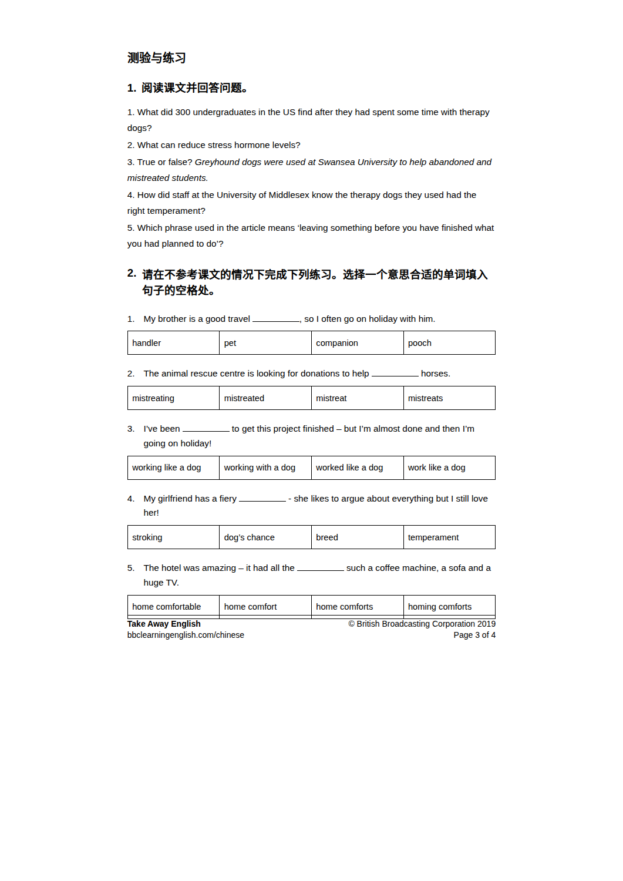测验与练习
1. 阅读课文并回答问题。
1. What did 300 undergraduates in the US find after they had spent some time with therapy dogs?
2. What can reduce stress hormone levels?
3. True or false? Greyhound dogs were used at Swansea University to help abandoned and mistreated students.
4. How did staff at the University of Middlesex know the therapy dogs they used had the right temperament?
5. Which phrase used in the article means ‘leaving something before you have finished what you had planned to do’?
2. 请在不参考课文的情况下完成下列练习。选择一个意思合适的单词填入句子的空格处。
1. My brother is a good travel , so I often go on holiday with him.
| handler | pet | companion | pooch |
2. The animal rescue centre is looking for donations to help horses.
| mistreating | mistreated | mistreat | mistreats |
3. I’ve been to get this project finished – but I’m almost done and then I’m going on holiday!
| working like a dog | working with a dog | worked like a dog | work like a dog |
4. My girlfriend has a fiery - she likes to argue about everything but I still love her!
| stroking | dog’s chance | breed | temperament |
5. The hotel was amazing – it had all the such a coffee machine, a sofa and a huge TV.
| home comfortable | home comfort | home comforts | homing comforts |
Take Away English
bbclearningenglish.com/chinese
© British Broadcasting Corporation 2019
Page 3 of 4